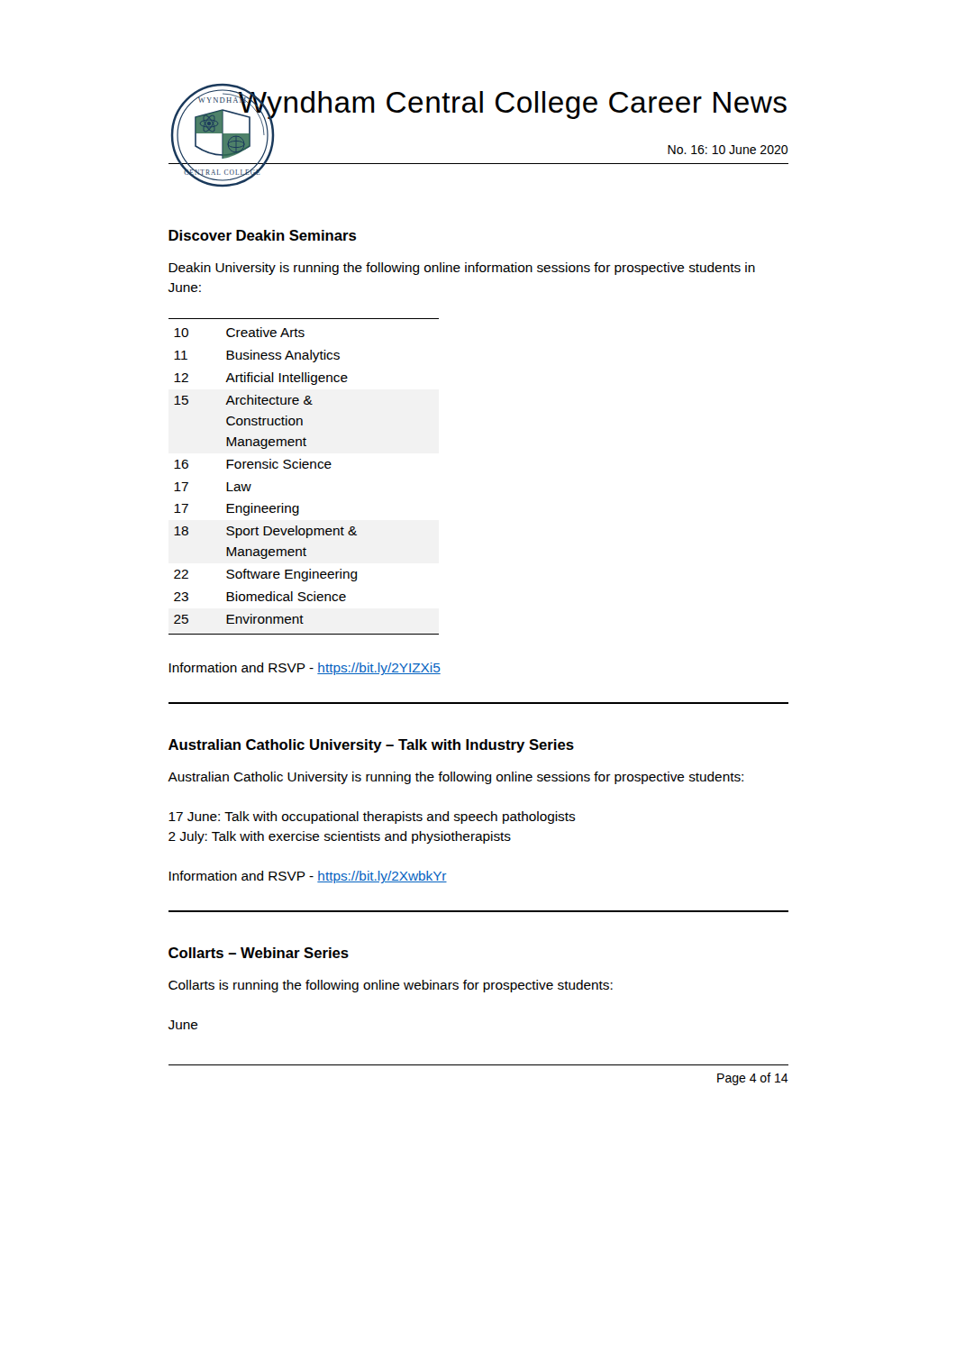WYNDHAM CENTRAL COLLEGE
Wyndham Central College Career News
No. 16: 10 June 2020
Discover Deakin Seminars
Deakin University is running the following online information sessions for prospective students in June:
| 10 | Creative Arts |
| 11 | Business Analytics |
| 12 | Artificial Intelligence |
| 15 | Architecture & Construction Management |
| 16 | Forensic Science |
| 17 | Law |
| 17 | Engineering |
| 18 | Sport Development & Management |
| 22 | Software Engineering |
| 23 | Biomedical Science |
| 25 | Environment |
Information and RSVP - https://bit.ly/2YIZXi5
Australian Catholic University – Talk with Industry Series
Australian Catholic University is running the following online sessions for prospective students:
17 June: Talk with occupational therapists and speech pathologists
2 July: Talk with exercise scientists and physiotherapists
Information and RSVP - https://bit.ly/2XwbkYr
Collarts – Webinar Series
Collarts is running the following online webinars for prospective students:
June
Page 4 of 14